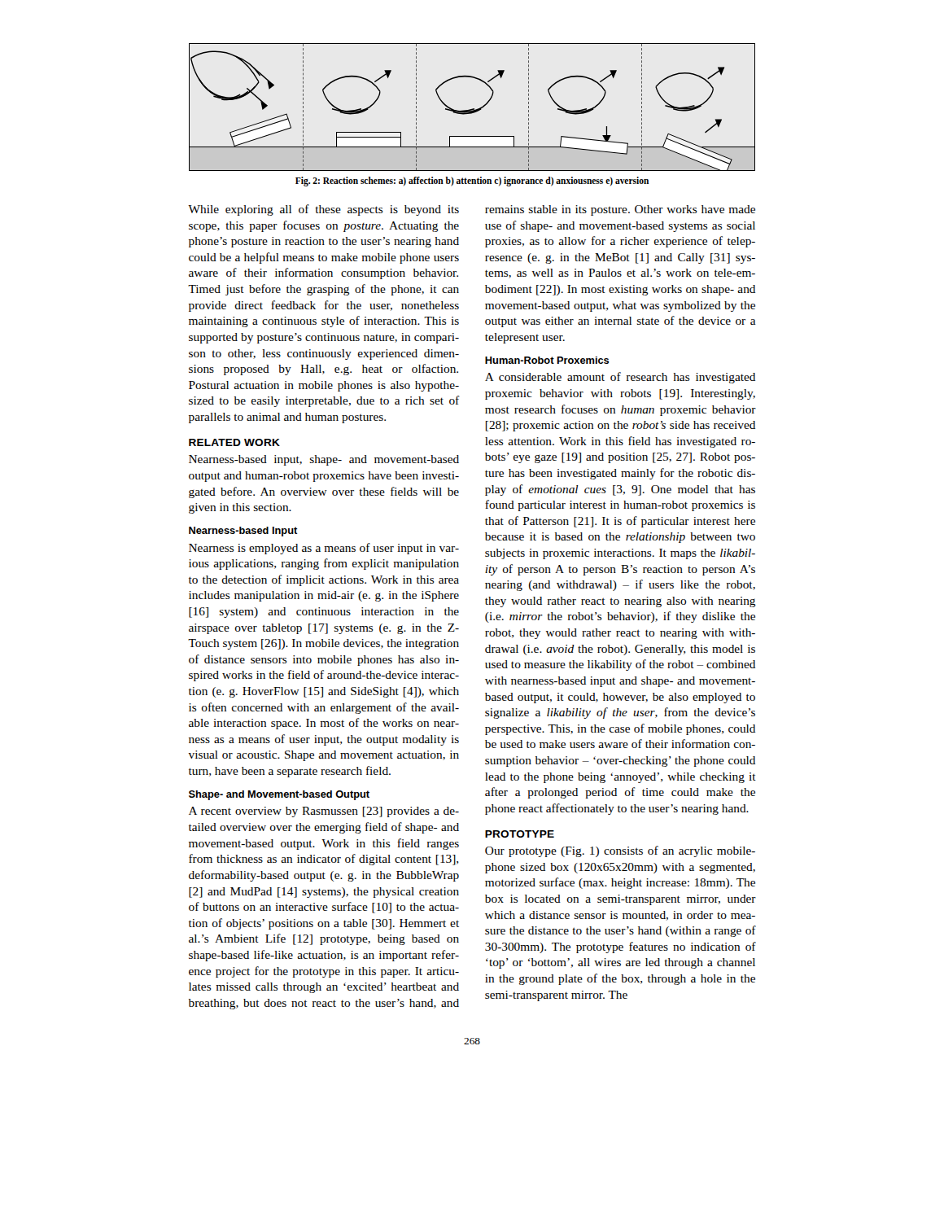Fig. 2: Reaction schemes: a) affection b) attention c) ignorance d) anxiousness e) aversion
While exploring all of these aspects is beyond its scope, this paper focuses on posture. Actuating the phone’s posture in reaction to the user’s nearing hand could be a helpful means to make mobile phone users aware of their information consumption behavior. Timed just before the grasping of the phone, it can provide direct feedback for the user, nonetheless maintaining a continuous style of interaction. This is supported by posture’s continuous nature, in comparison to other, less continuously experienced dimensions proposed by Hall, e.g. heat or olfaction. Postural actuation in mobile phones is also hypothesized to be easily interpretable, due to a rich set of parallels to animal and human postures.
RELATED WORK
Nearness-based input, shape- and movement-based output and human-robot proxemics have been investigated before. An overview over these fields will be given in this section.
Nearness-based Input
Nearness is employed as a means of user input in various applications, ranging from explicit manipulation to the detection of implicit actions. Work in this area includes manipulation in mid-air (e. g. in the iSphere [16] system) and continuous interaction in the airspace over tabletop [17] systems (e. g. in the Z-Touch system [26]). In mobile devices, the integration of distance sensors into mobile phones has also inspired works in the field of around-the-device interaction (e. g. HoverFlow [15] and SideSight [4]), which is often concerned with an enlargement of the available interaction space. In most of the works on nearness as a means of user input, the output modality is visual or acoustic. Shape and movement actuation, in turn, have been a separate research field.
Shape- and Movement-based Output
A recent overview by Rasmussen [23] provides a detailed overview over the emerging field of shape- and movement-based output. Work in this field ranges from thickness as an indicator of digital content [13], deformability-based output (e. g. in the BubbleWrap [2] and MudPad [14] systems), the physical creation of buttons on an interactive surface [10] to the actuation of objects’ positions on a table [30]. Hemmert et al.’s Ambient Life [12] prototype, being based on shape-based life-like actuation, is an important reference project for the prototype in this paper. It articulates missed calls through an ‘excited’ heartbeat and breathing, but does not react to the user’s hand, and remains stable in its posture. Other works have made use of shape- and movement-based systems as social proxies, as to allow for a richer experience of telepresence (e. g. in the MeBot [1] and Cally [31] systems, as well as in Paulos et al.’s work on tele-embodiment [22]). In most existing works on shape- and movement-based output, what was symbolized by the output was either an internal state of the device or a telepresent user.
Human-Robot Proxemics
A considerable amount of research has investigated proxemic behavior with robots [19]. Interestingly, most research focuses on human proxemic behavior [28]; proxemic action on the robot’s side has received less attention. Work in this field has investigated robots’ eye gaze [19] and position [25, 27]. Robot posture has been investigated mainly for the robotic display of emotional cues [3, 9]. One model that has found particular interest in human-robot proxemics is that of Patterson [21]. It is of particular interest here because it is based on the relationship between two subjects in proxemic interactions. It maps the likability of person A to person B’s reaction to person A’s nearing (and withdrawal) – if users like the robot, they would rather react to nearing also with nearing (i.e. mirror the robot’s behavior), if they dislike the robot, they would rather react to nearing with withdrawal (i.e. avoid the robot). Generally, this model is used to measure the likability of the robot – combined with nearness-based input and shape- and movement-based output, it could, however, be also employed to signalize a likability of the user, from the device’s perspective. This, in the case of mobile phones, could be used to make users aware of their information consumption behavior – ‘over-checking’ the phone could lead to the phone being ‘annoyed’, while checking it after a prolonged period of time could make the phone react affectionately to the user’s nearing hand.
PROTOTYPE
Our prototype (Fig. 1) consists of an acrylic mobile-phone sized box (120x65x20mm) with a segmented, motorized surface (max. height increase: 18mm). The box is located on a semi-transparent mirror, under which a distance sensor is mounted, in order to measure the distance to the user’s hand (within a range of 30-300mm). The prototype features no indication of ‘top’ or ‘bottom’, all wires are led through a channel in the ground plate of the box, through a hole in the semi-transparent mirror. The
268